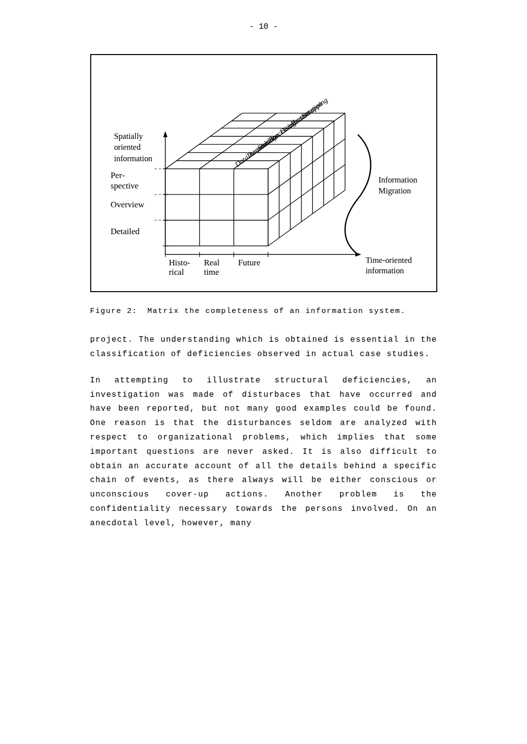- 10 -
Data Acquisition Transmission Storing Processing Distribution Presentation Scrapping Spatially oriented information Per- spective Overview Detailed Histo- rical Real time Future Time-oriented information Information Migration
Figure 2: Matrix the completeness of an information system.
project. The understanding which is obtained is essential in the classification of deficiencies observed in actual case studies.
In attempting to illustrate structural deficiencies, an investigation was made of disturbaces that have occurred and have been reported, but not many good examples could be found. One reason is that the disturbances seldom are analyzed with respect to organizational problems, which implies that some important questions are never asked. It is also difficult to obtain an accurate account of all the details behind a specific chain of events, as there always will be either conscious or unconscious cover-up actions. Another problem is the confidentiality necessary towards the persons involved. On an anecdotal level, however, many